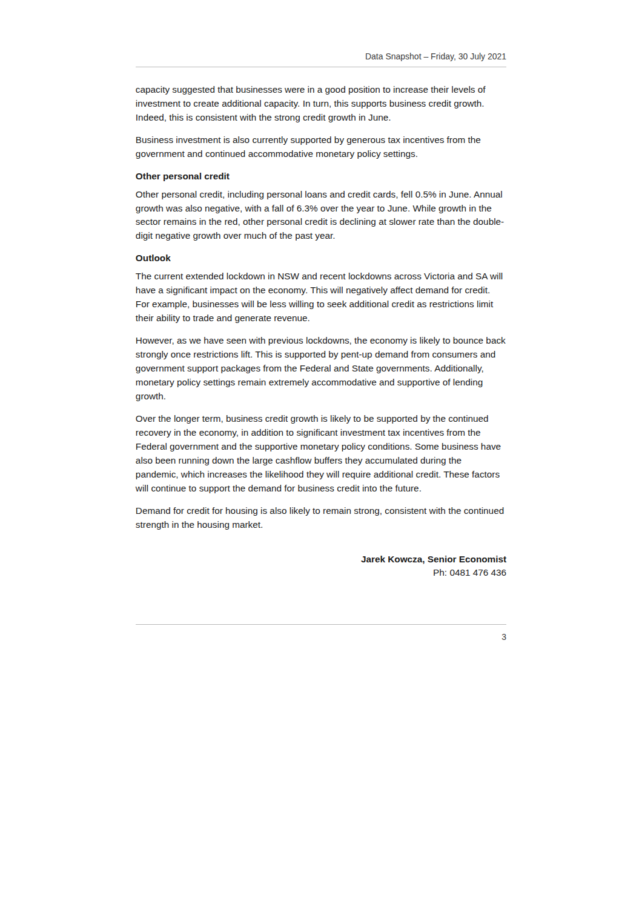Data Snapshot – Friday, 30 July 2021
capacity suggested that businesses were in a good position to increase their levels of investment to create additional capacity. In turn, this supports business credit growth. Indeed, this is consistent with the strong credit growth in June.
Business investment is also currently supported by generous tax incentives from the government and continued accommodative monetary policy settings.
Other personal credit
Other personal credit, including personal loans and credit cards, fell 0.5% in June. Annual growth was also negative, with a fall of 6.3% over the year to June. While growth in the sector remains in the red, other personal credit is declining at slower rate than the double-digit negative growth over much of the past year.
Outlook
The current extended lockdown in NSW and recent lockdowns across Victoria and SA will have a significant impact on the economy. This will negatively affect demand for credit. For example, businesses will be less willing to seek additional credit as restrictions limit their ability to trade and generate revenue.
However, as we have seen with previous lockdowns, the economy is likely to bounce back strongly once restrictions lift. This is supported by pent-up demand from consumers and government support packages from the Federal and State governments. Additionally, monetary policy settings remain extremely accommodative and supportive of lending growth.
Over the longer term, business credit growth is likely to be supported by the continued recovery in the economy, in addition to significant investment tax incentives from the Federal government and the supportive monetary policy conditions. Some business have also been running down the large cashflow buffers they accumulated during the pandemic, which increases the likelihood they will require additional credit. These factors will continue to support the demand for business credit into the future.
Demand for credit for housing is also likely to remain strong, consistent with the continued strength in the housing market.
Jarek Kowcza, Senior Economist
Ph: 0481 476 436
3